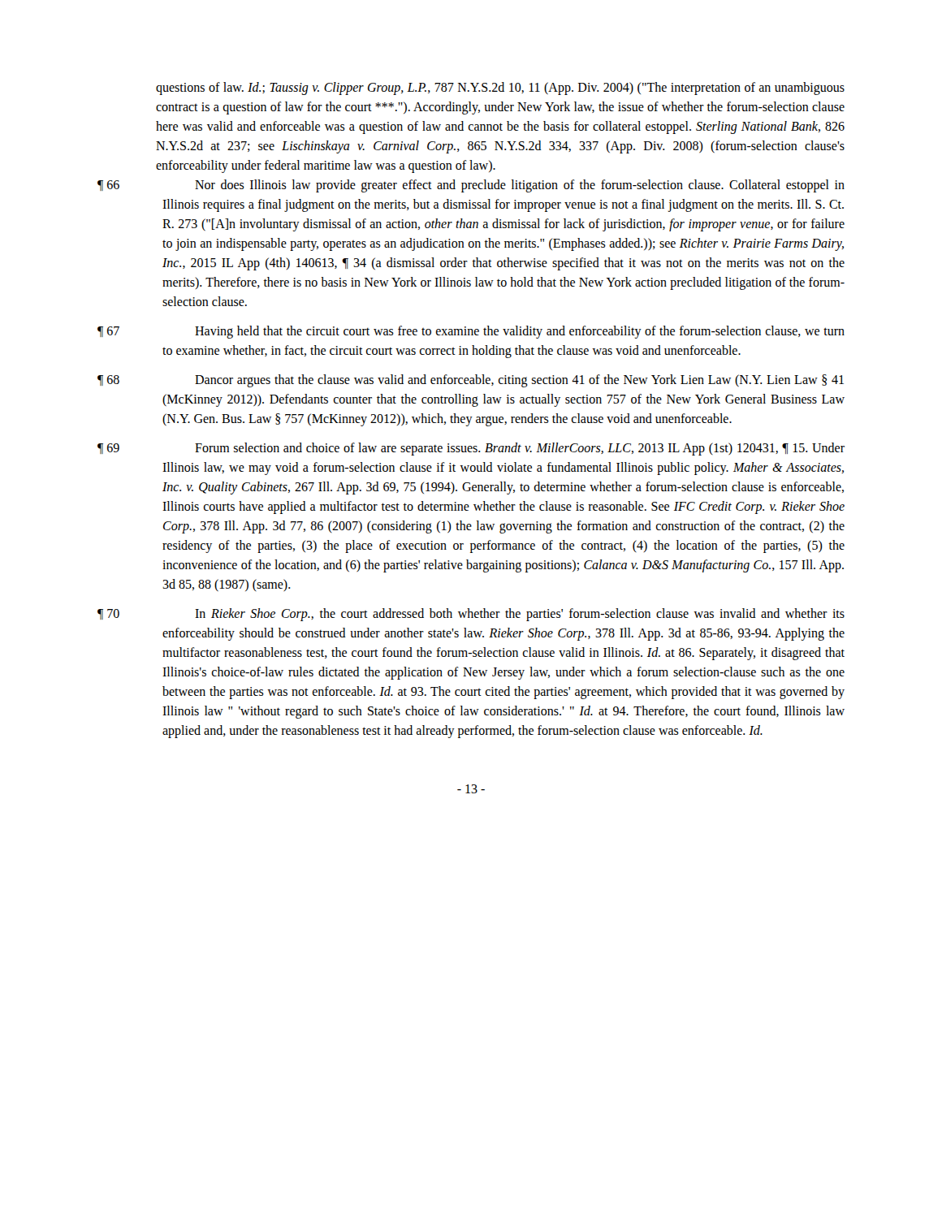questions of law. Id.; Taussig v. Clipper Group, L.P., 787 N.Y.S.2d 10, 11 (App. Div. 2004) ("The interpretation of an unambiguous contract is a question of law for the court ***."). Accordingly, under New York law, the issue of whether the forum-selection clause here was valid and enforceable was a question of law and cannot be the basis for collateral estoppel. Sterling National Bank, 826 N.Y.S.2d at 237; see Lischinskaya v. Carnival Corp., 865 N.Y.S.2d 334, 337 (App. Div. 2008) (forum-selection clause's enforceability under federal maritime law was a question of law).
¶ 66
Nor does Illinois law provide greater effect and preclude litigation of the forum-selection clause. Collateral estoppel in Illinois requires a final judgment on the merits, but a dismissal for improper venue is not a final judgment on the merits. Ill. S. Ct. R. 273 ("[A]n involuntary dismissal of an action, other than a dismissal for lack of jurisdiction, for improper venue, or for failure to join an indispensable party, operates as an adjudication on the merits." (Emphases added.)); see Richter v. Prairie Farms Dairy, Inc., 2015 IL App (4th) 140613, ¶ 34 (a dismissal order that otherwise specified that it was not on the merits was not on the merits). Therefore, there is no basis in New York or Illinois law to hold that the New York action precluded litigation of the forum-selection clause.
¶ 67
Having held that the circuit court was free to examine the validity and enforceability of the forum-selection clause, we turn to examine whether, in fact, the circuit court was correct in holding that the clause was void and unenforceable.
¶ 68
Dancor argues that the clause was valid and enforceable, citing section 41 of the New York Lien Law (N.Y. Lien Law § 41 (McKinney 2012)). Defendants counter that the controlling law is actually section 757 of the New York General Business Law (N.Y. Gen. Bus. Law § 757 (McKinney 2012)), which, they argue, renders the clause void and unenforceable.
¶ 69
Forum selection and choice of law are separate issues. Brandt v. MillerCoors, LLC, 2013 IL App (1st) 120431, ¶ 15. Under Illinois law, we may void a forum-selection clause if it would violate a fundamental Illinois public policy. Maher & Associates, Inc. v. Quality Cabinets, 267 Ill. App. 3d 69, 75 (1994). Generally, to determine whether a forum-selection clause is enforceable, Illinois courts have applied a multifactor test to determine whether the clause is reasonable. See IFC Credit Corp. v. Rieker Shoe Corp., 378 Ill. App. 3d 77, 86 (2007) (considering (1) the law governing the formation and construction of the contract, (2) the residency of the parties, (3) the place of execution or performance of the contract, (4) the location of the parties, (5) the inconvenience of the location, and (6) the parties' relative bargaining positions); Calanca v. D&S Manufacturing Co., 157 Ill. App. 3d 85, 88 (1987) (same).
¶ 70
In Rieker Shoe Corp., the court addressed both whether the parties' forum-selection clause was invalid and whether its enforceability should be construed under another state's law. Rieker Shoe Corp., 378 Ill. App. 3d at 85-86, 93-94. Applying the multifactor reasonableness test, the court found the forum-selection clause valid in Illinois. Id. at 86. Separately, it disagreed that Illinois's choice-of-law rules dictated the application of New Jersey law, under which a forum selection-clause such as the one between the parties was not enforceable. Id. at 93. The court cited the parties' agreement, which provided that it was governed by Illinois law " 'without regard to such State's choice of law considerations.' " Id. at 94. Therefore, the court found, Illinois law applied and, under the reasonableness test it had already performed, the forum-selection clause was enforceable. Id.
- 13 -